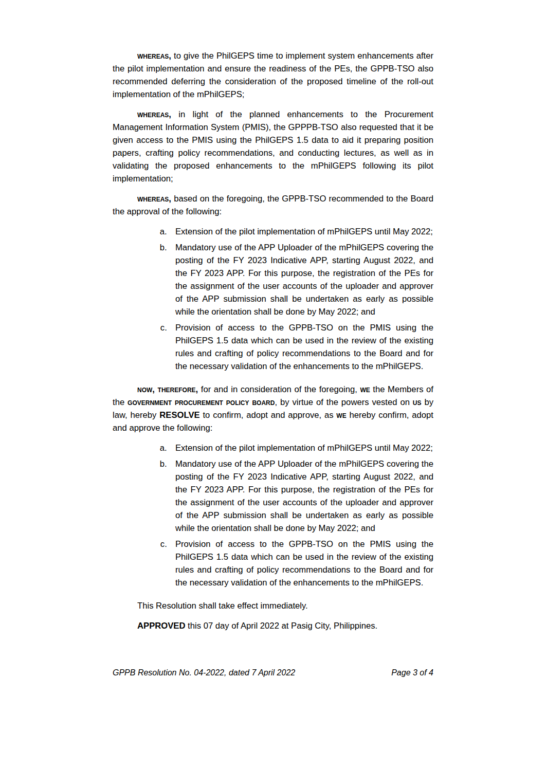WHEREAS, to give the PhilGEPS time to implement system enhancements after the pilot implementation and ensure the readiness of the PEs, the GPPB-TSO also recommended deferring the consideration of the proposed timeline of the roll-out implementation of the mPhilGEPS;
WHEREAS, in light of the planned enhancements to the Procurement Management Information System (PMIS), the GPPPB-TSO also requested that it be given access to the PMIS using the PhilGEPS 1.5 data to aid it preparing position papers, crafting policy recommendations, and conducting lectures, as well as in validating the proposed enhancements to the mPhilGEPS following its pilot implementation;
WHEREAS, based on the foregoing, the GPPB-TSO recommended to the Board the approval of the following:
Extension of the pilot implementation of mPhilGEPS until May 2022;
Mandatory use of the APP Uploader of the mPhilGEPS covering the posting of the FY 2023 Indicative APP, starting August 2022, and the FY 2023 APP. For this purpose, the registration of the PEs for the assignment of the user accounts of the uploader and approver of the APP submission shall be undertaken as early as possible while the orientation shall be done by May 2022; and
Provision of access to the GPPB-TSO on the PMIS using the PhilGEPS 1.5 data which can be used in the review of the existing rules and crafting of policy recommendations to the Board and for the necessary validation of the enhancements to the mPhilGEPS.
NOW, THEREFORE, for and in consideration of the foregoing, WE the Members of the GOVERNMENT PROCUREMENT POLICY BOARD, by virtue of the powers vested on US by law, hereby RESOLVE to confirm, adopt and approve, as WE hereby confirm, adopt and approve the following:
Extension of the pilot implementation of mPhilGEPS until May 2022;
Mandatory use of the APP Uploader of the mPhilGEPS covering the posting of the FY 2023 Indicative APP, starting August 2022, and the FY 2023 APP. For this purpose, the registration of the PEs for the assignment of the user accounts of the uploader and approver of the APP submission shall be undertaken as early as possible while the orientation shall be done by May 2022; and
Provision of access to the GPPB-TSO on the PMIS using the PhilGEPS 1.5 data which can be used in the review of the existing rules and crafting of policy recommendations to the Board and for the necessary validation of the enhancements to the mPhilGEPS.
This Resolution shall take effect immediately.
APPROVED this 07 day of April 2022 at Pasig City, Philippines.
GPPB Resolution No. 04-2022, dated 7 April 2022
Page 3 of 4